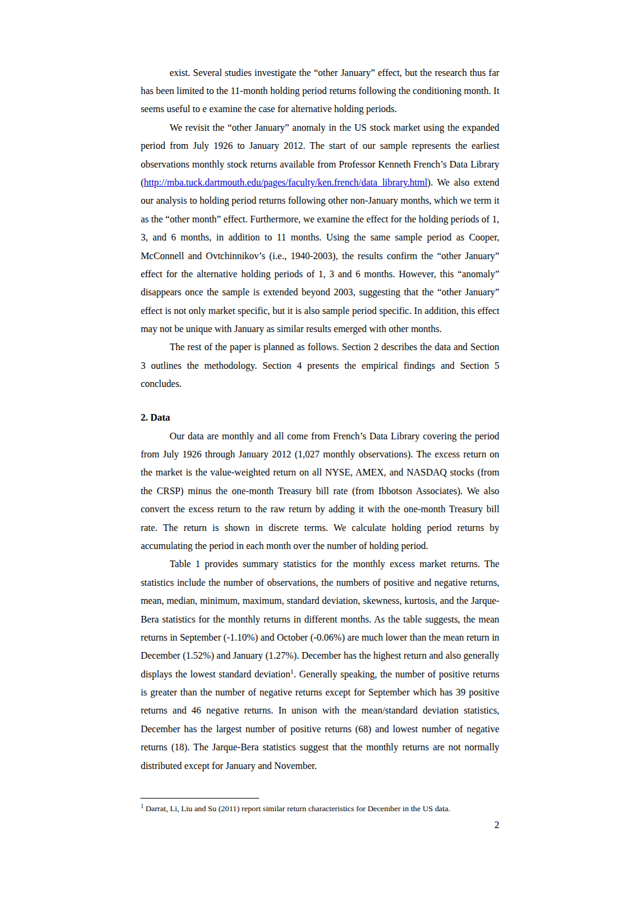exist. Several studies investigate the “other January” effect, but the research thus far has been limited to the 11-month holding period returns following the conditioning month. It seems useful to e examine the case for alternative holding periods.
We revisit the “other January” anomaly in the US stock market using the expanded period from July 1926 to January 2012. The start of our sample represents the earliest observations monthly stock returns available from Professor Kenneth French’s Data Library (http://mba.tuck.dartmouth.edu/pages/faculty/ken.french/data_library.html). We also extend our analysis to holding period returns following other non-January months, which we term it as the “other month” effect. Furthermore, we examine the effect for the holding periods of 1, 3, and 6 months, in addition to 11 months. Using the same sample period as Cooper, McConnell and Ovtchinnikov’s (i.e., 1940-2003), the results confirm the “other January” effect for the alternative holding periods of 1, 3 and 6 months. However, this “anomaly” disappears once the sample is extended beyond 2003, suggesting that the “other January” effect is not only market specific, but it is also sample period specific. In addition, this effect may not be unique with January as similar results emerged with other months.
The rest of the paper is planned as follows. Section 2 describes the data and Section 3 outlines the methodology. Section 4 presents the empirical findings and Section 5 concludes.
2. Data
Our data are monthly and all come from French’s Data Library covering the period from July 1926 through January 2012 (1,027 monthly observations). The excess return on the market is the value-weighted return on all NYSE, AMEX, and NASDAQ stocks (from the CRSP) minus the one-month Treasury bill rate (from Ibbotson Associates). We also convert the excess return to the raw return by adding it with the one-month Treasury bill rate. The return is shown in discrete terms. We calculate holding period returns by accumulating the period in each month over the number of holding period.
Table 1 provides summary statistics for the monthly excess market returns. The statistics include the number of observations, the numbers of positive and negative returns, mean, median, minimum, maximum, standard deviation, skewness, kurtosis, and the Jarque-Bera statistics for the monthly returns in different months. As the table suggests, the mean returns in September (-1.10%) and October (-0.06%) are much lower than the mean return in December (1.52%) and January (1.27%). December has the highest return and also generally displays the lowest standard deviation1. Generally speaking, the number of positive returns is greater than the number of negative returns except for September which has 39 positive returns and 46 negative returns. In unison with the mean/standard deviation statistics, December has the largest number of positive returns (68) and lowest number of negative returns (18). The Jarque-Bera statistics suggest that the monthly returns are not normally distributed except for January and November.
1 Darrat, Li, Liu and Su (2011) report similar return characteristics for December in the US data.
2